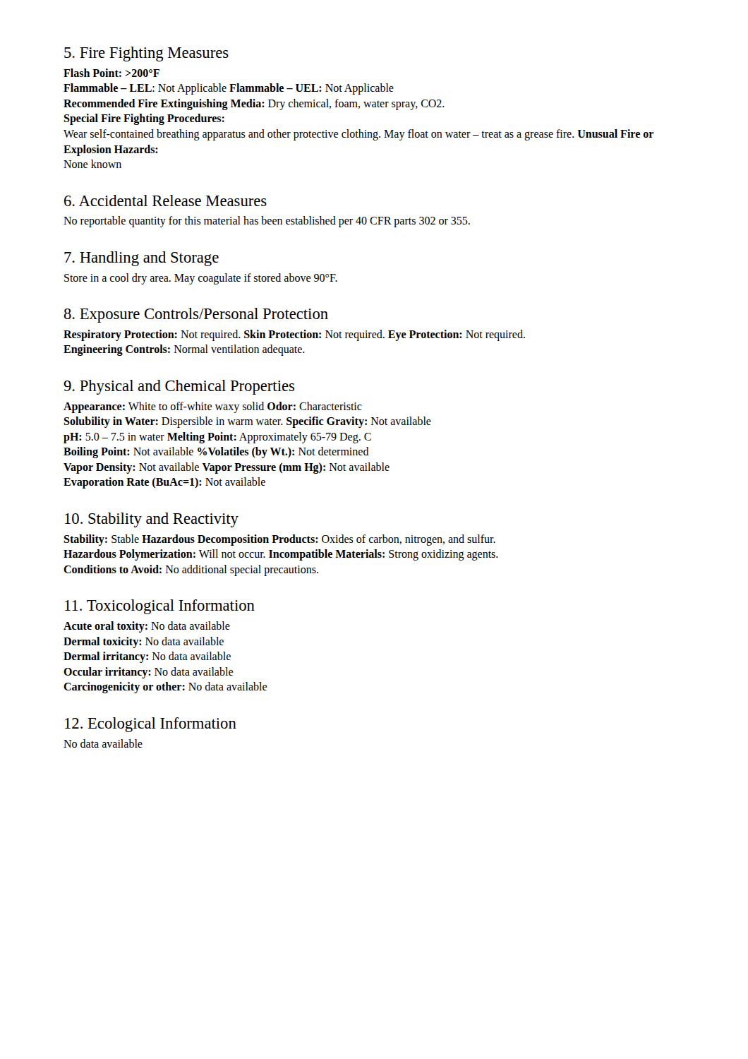5. Fire Fighting Measures
Flash Point: >200°F
Flammable – LEL: Not Applicable Flammable – UEL: Not Applicable
Recommended Fire Extinguishing Media: Dry chemical, foam, water spray, CO2.
Special Fire Fighting Procedures:
Wear self-contained breathing apparatus and other protective clothing. May float on water – treat as a grease fire. Unusual Fire or Explosion Hazards:
None known
6. Accidental Release Measures
No reportable quantity for this material has been established per 40 CFR parts 302 or 355.
7. Handling and Storage
Store in a cool dry area. May coagulate if stored above 90°F.
8. Exposure Controls/Personal Protection
Respiratory Protection: Not required. Skin Protection: Not required. Eye Protection: Not required.
Engineering Controls: Normal ventilation adequate.
9. Physical and Chemical Properties
Appearance: White to off-white waxy solid Odor: Characteristic
Solubility in Water: Dispersible in warm water. Specific Gravity: Not available
pH: 5.0 – 7.5 in water Melting Point: Approximately 65-79 Deg. C
Boiling Point: Not available %Volatiles (by Wt.): Not determined
Vapor Density: Not available Vapor Pressure (mm Hg): Not available
Evaporation Rate (BuAc=1): Not available
10. Stability and Reactivity
Stability: Stable Hazardous Decomposition Products: Oxides of carbon, nitrogen, and sulfur.
Hazardous Polymerization: Will not occur. Incompatible Materials: Strong oxidizing agents.
Conditions to Avoid: No additional special precautions.
11. Toxicological Information
Acute oral toxity: No data available
Dermal toxicity: No data available
Dermal irritancy: No data available
Occular irritancy: No data available
Carcinogenicity or other: No data available
12. Ecological Information
No data available